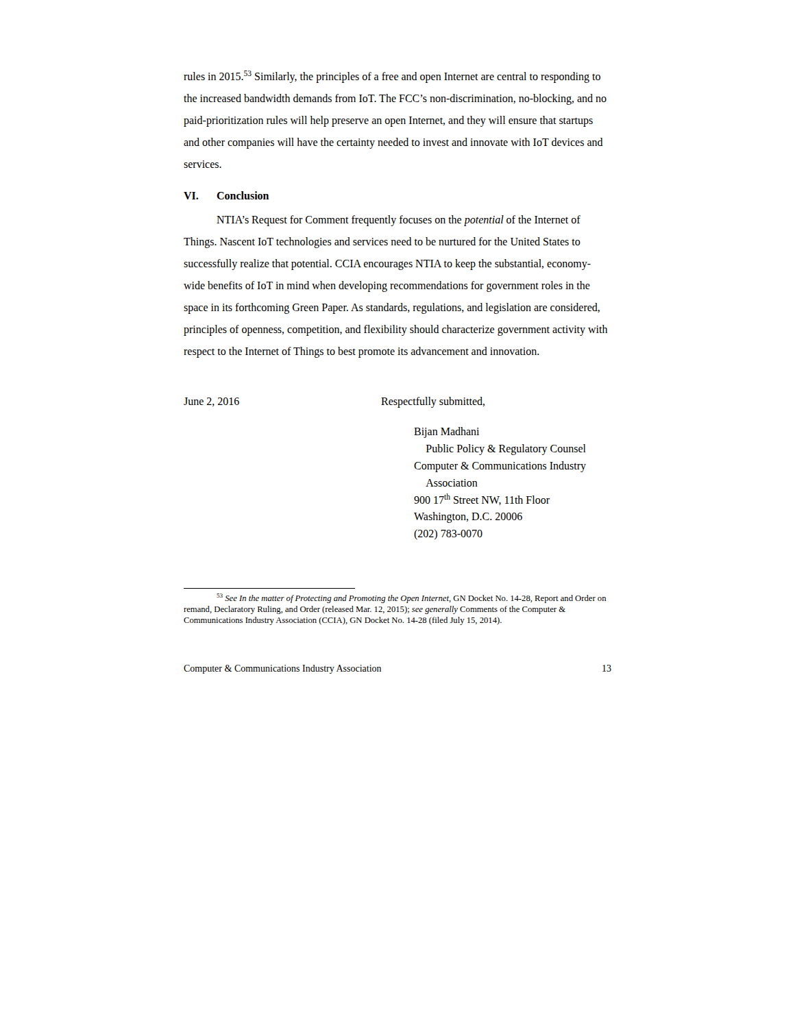rules in 2015.53 Similarly, the principles of a free and open Internet are central to responding to the increased bandwidth demands from IoT. The FCC’s non-discrimination, no-blocking, and no paid-prioritization rules will help preserve an open Internet, and they will ensure that startups and other companies will have the certainty needed to invest and innovate with IoT devices and services.
VI. Conclusion
NTIA’s Request for Comment frequently focuses on the potential of the Internet of Things. Nascent IoT technologies and services need to be nurtured for the United States to successfully realize that potential. CCIA encourages NTIA to keep the substantial, economy-wide benefits of IoT in mind when developing recommendations for government roles in the space in its forthcoming Green Paper. As standards, regulations, and legislation are considered, principles of openness, competition, and flexibility should characterize government activity with respect to the Internet of Things to best promote its advancement and innovation.
June 2, 2016
Respectfully submitted,
Bijan Madhani
Public Policy & Regulatory Counsel
Computer & Communications Industry
Association
900 17th Street NW, 11th Floor
Washington, D.C. 20006
(202) 783-0070
53 See In the matter of Protecting and Promoting the Open Internet, GN Docket No. 14-28, Report and Order on remand, Declaratory Ruling, and Order (released Mar. 12, 2015); see generally Comments of the Computer & Communications Industry Association (CCIA), GN Docket No. 14-28 (filed July 15, 2014).
Computer & Communications Industry Association 13